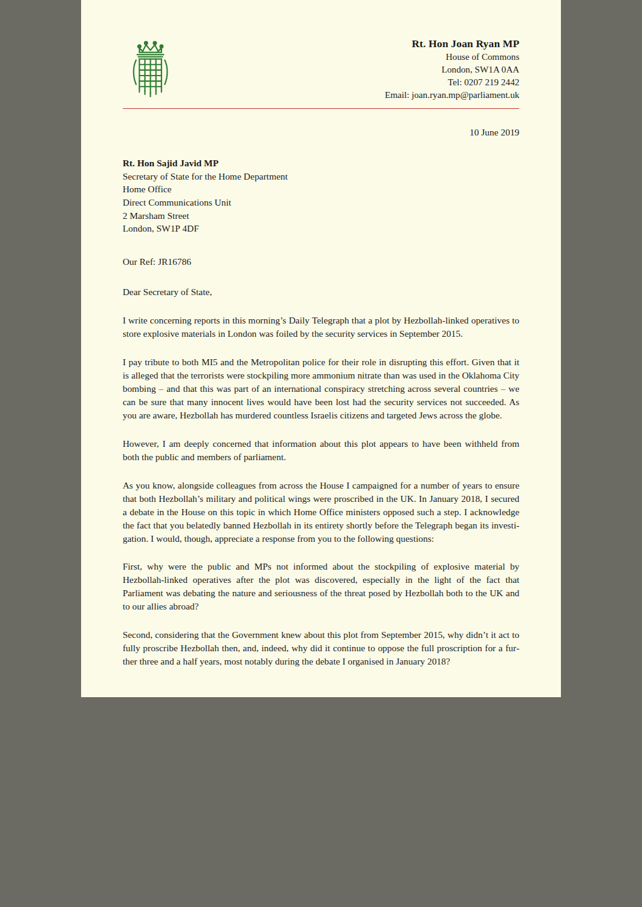Rt. Hon Joan Ryan MP
House of Commons
London, SW1A 0AA
Tel: 0207 219 2442
Email: joan.ryan.mp@parliament.uk
10 June 2019
Rt. Hon Sajid Javid MP
Secretary of State for the Home Department
Home Office
Direct Communications Unit
2 Marsham Street
London, SW1P 4DF
Our Ref: JR16786
Dear Secretary of State,
I write concerning reports in this morning’s Daily Telegraph that a plot by Hezbollah-linked operatives to store explosive materials in London was foiled by the security services in September 2015.
I pay tribute to both MI5 and the Metropolitan police for their role in disrupting this effort. Given that it is alleged that the terrorists were stockpiling more ammonium nitrate than was used in the Oklahoma City bombing – and that this was part of an international conspiracy stretching across several countries – we can be sure that many innocent lives would have been lost had the security services not succeeded. As you are aware, Hezbollah has murdered countless Israelis citizens and targeted Jews across the globe.
However, I am deeply concerned that information about this plot appears to have been withheld from both the public and members of parliament.
As you know, alongside colleagues from across the House I campaigned for a number of years to ensure that both Hezbollah’s military and political wings were proscribed in the UK. In January 2018, I secured a debate in the House on this topic in which Home Office ministers opposed such a step. I acknowledge the fact that you belatedly banned Hezbollah in its entirety shortly before the Telegraph began its investigation. I would, though, appreciate a response from you to the following questions:
First, why were the public and MPs not informed about the stockpiling of explosive material by Hezbollah-linked operatives after the plot was discovered, especially in the light of the fact that Parliament was debating the nature and seriousness of the threat posed by Hezbollah both to the UK and to our allies abroad?
Second, considering that the Government knew about this plot from September 2015, why didn’t it act to fully proscribe Hezbollah then, and, indeed, why did it continue to oppose the full proscription for a further three and a half years, most notably during the debate I organised in January 2018?